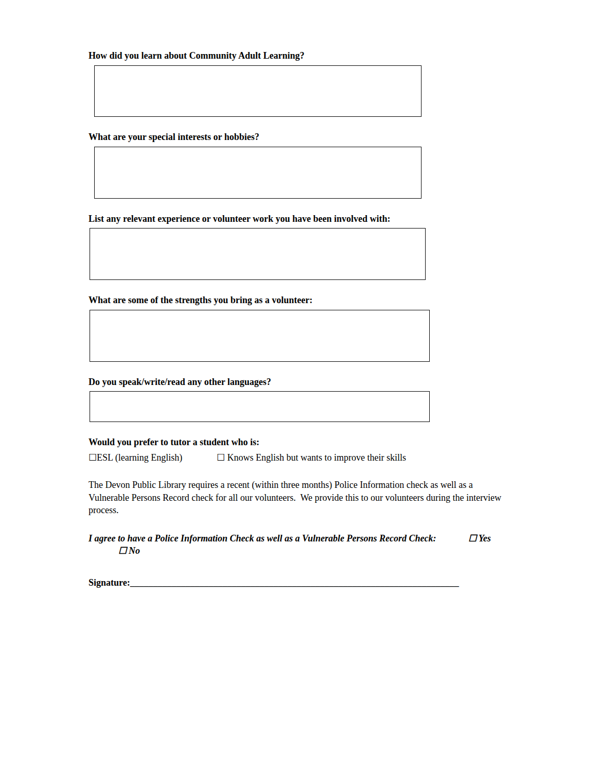How did you learn about Community Adult Learning?
What are your special interests or hobbies?
List any relevant experience or volunteer work you have been involved with:
What are some of the strengths you bring as a volunteer:
Do you speak/write/read any other languages?
Would you prefer to tutor a student who is:
☐ESL (learning English) ☐ Knows English but wants to improve their skills
The Devon Public Library requires a recent (within three months) Police Information check as well as a Vulnerable Persons Record check for all our volunteers. We provide this to our volunteers during the interview process.
I agree to have a Police Information Check as well as a Vulnerable Persons Record Check: ☐ Yes ☐ No
Signature:_______________________________________________________________________